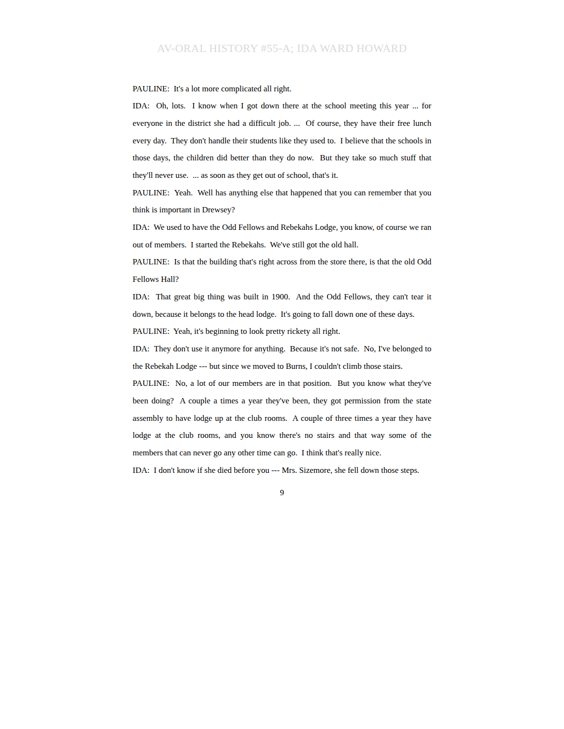AV-ORAL HISTORY #55-A; IDA WARD HOWARD
PAULINE: It's a lot more complicated all right.
IDA: Oh, lots. I know when I got down there at the school meeting this year ... for everyone in the district she had a difficult job. ... Of course, they have their free lunch every day. They don't handle their students like they used to. I believe that the schools in those days, the children did better than they do now. But they take so much stuff that they'll never use. ... as soon as they get out of school, that's it.
PAULINE: Yeah. Well has anything else that happened that you can remember that you think is important in Drewsey?
IDA: We used to have the Odd Fellows and Rebekahs Lodge, you know, of course we ran out of members. I started the Rebekahs. We've still got the old hall.
PAULINE: Is that the building that's right across from the store there, is that the old Odd Fellows Hall?
IDA: That great big thing was built in 1900. And the Odd Fellows, they can't tear it down, because it belongs to the head lodge. It's going to fall down one of these days.
PAULINE: Yeah, it's beginning to look pretty rickety all right.
IDA: They don't use it anymore for anything. Because it's not safe. No, I've belonged to the Rebekah Lodge --- but since we moved to Burns, I couldn't climb those stairs.
PAULINE: No, a lot of our members are in that position. But you know what they've been doing? A couple a times a year they've been, they got permission from the state assembly to have lodge up at the club rooms. A couple of three times a year they have lodge at the club rooms, and you know there's no stairs and that way some of the members that can never go any other time can go. I think that's really nice.
IDA: I don't know if she died before you --- Mrs. Sizemore, she fell down those steps.
9